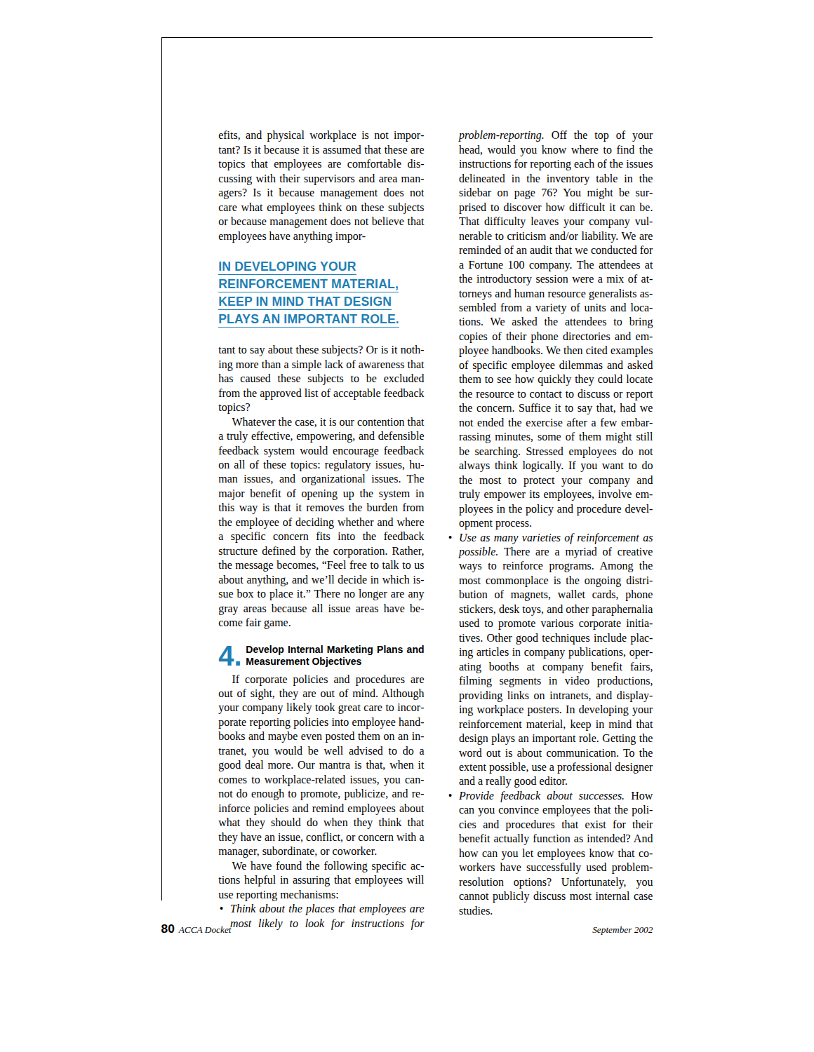efits, and physical workplace is not important? Is it because it is assumed that these are topics that employees are comfortable discussing with their supervisors and area managers? Is it because management does not care what employees think on these subjects or because management does not believe that employees have anything impor-
In developing your reinforcement material, keep in mind that design plays an important role.
tant to say about these subjects? Or is it nothing more than a simple lack of awareness that has caused these subjects to be excluded from the approved list of acceptable feedback topics?
Whatever the case, it is our contention that a truly effective, empowering, and defensible feedback system would encourage feedback on all of these topics: regulatory issues, human issues, and organizational issues. The major benefit of opening up the system in this way is that it removes the burden from the employee of deciding whether and where a specific concern fits into the feedback structure defined by the corporation. Rather, the message becomes, “Feel free to talk to us about anything, and we’ll decide in which issue box to place it.” There no longer are any gray areas because all issue areas have become fair game.
4.
Develop Internal Marketing Plans and Measurement Objectives
If corporate policies and procedures are out of sight, they are out of mind. Although your company likely took great care to incorporate reporting policies into employee handbooks and maybe even posted them on an intranet, you would be well advised to do a good deal more. Our mantra is that, when it comes to workplace-related issues, you cannot do enough to promote, publicize, and reinforce policies and remind employees about what they should do when they think that they have an issue, conflict, or concern with a manager, subordinate, or coworker.
We have found the following specific actions helpful in assuring that employees will use reporting mechanisms:
Think about the places that employees are most likely to look for instructions for problem-reporting. Off the top of your head, would you know where to find the instructions for reporting each of the issues delineated in the inventory table in the sidebar on page 76? You might be surprised to discover how difficult it can be. That difficulty leaves your company vulnerable to criticism and/or liability. We are reminded of an audit that we conducted for a Fortune 100 company. The attendees at the introductory session were a mix of attorneys and human resource generalists assembled from a variety of units and locations. We asked the attendees to bring copies of their phone directories and employee handbooks. We then cited examples of specific employee dilemmas and asked them to see how quickly they could locate the resource to contact to discuss or report the concern. Suffice it to say that, had we not ended the exercise after a few embarrassing minutes, some of them might still be searching. Stressed employees do not always think logically. If you want to do the most to protect your company and truly empower its employees, involve employees in the policy and procedure development process.
Use as many varieties of reinforcement as possible. There are a myriad of creative ways to reinforce programs. Among the most commonplace is the ongoing distribution of magnets, wallet cards, phone stickers, desk toys, and other paraphernalia used to promote various corporate initiatives. Other good techniques include placing articles in company publications, operating booths at company benefit fairs, filming segments in video productions, providing links on intranets, and displaying workplace posters. In developing your reinforcement material, keep in mind that design plays an important role. Getting the word out is about communication. To the extent possible, use a professional designer and a really good editor.
Provide feedback about successes. How can you convince employees that the policies and procedures that exist for their benefit actually function as intended? And how can you let employees know that coworkers have successfully used problem-resolution options? Unfortunately, you cannot publicly discuss most internal case studies.
80 ACCA Docket
September 2002